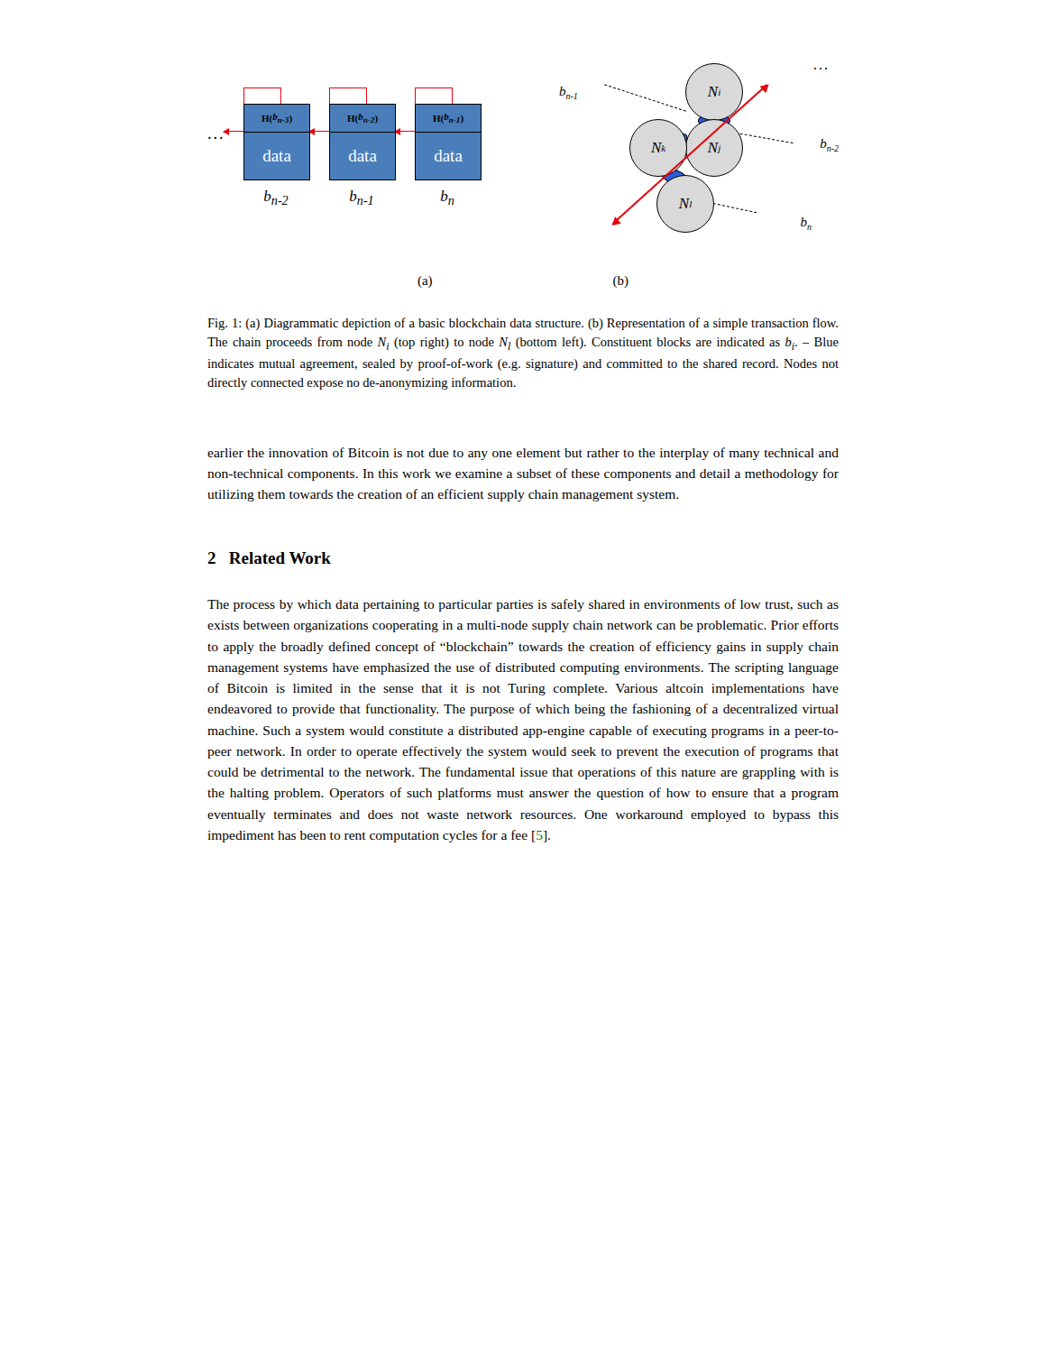...
H(bn-3)
data
H(bn-2)
data
H(bn-1)
data
bn-2
bn-1
bn
...
Ni
Nj
Nk
Nl
bn-1
bn-2
bn
(a) (b)
Fig. 1: (a) Diagrammatic depiction of a basic blockchain data structure. (b) Representation of a simple transaction flow. The chain proceeds from node Ni (top right) to node Nl (bottom left). Constituent blocks are indicated as bi. – Blue indicates mutual agreement, sealed by proof-of-work (e.g. signature) and committed to the shared record. Nodes not directly connected expose no de-anonymizing information.
earlier the innovation of Bitcoin is not due to any one element but rather to the interplay of many technical and non-technical components. In this work we examine a subset of these components and detail a methodology for utilizing them towards the creation of an efficient supply chain management system.
2 Related Work
The process by which data pertaining to particular parties is safely shared in environments of low trust, such as exists between organizations cooperating in a multi-node supply chain network can be problematic. Prior efforts to apply the broadly defined concept of “blockchain” towards the creation of efficiency gains in supply chain management systems have emphasized the use of distributed computing environments. The scripting language of Bitcoin is limited in the sense that it is not Turing complete. Various altcoin implementations have endeavored to provide that functionality. The purpose of which being the fashioning of a decentralized virtual machine. Such a system would constitute a distributed app-engine capable of executing programs in a peer-to-peer network. In order to operate effectively the system would seek to prevent the execution of programs that could be detrimental to the network. The fundamental issue that operations of this nature are grappling with is the halting problem. Operators of such platforms must answer the question of how to ensure that a program eventually terminates and does not waste network resources. One workaround employed to bypass this impediment has been to rent computation cycles for a fee [5].